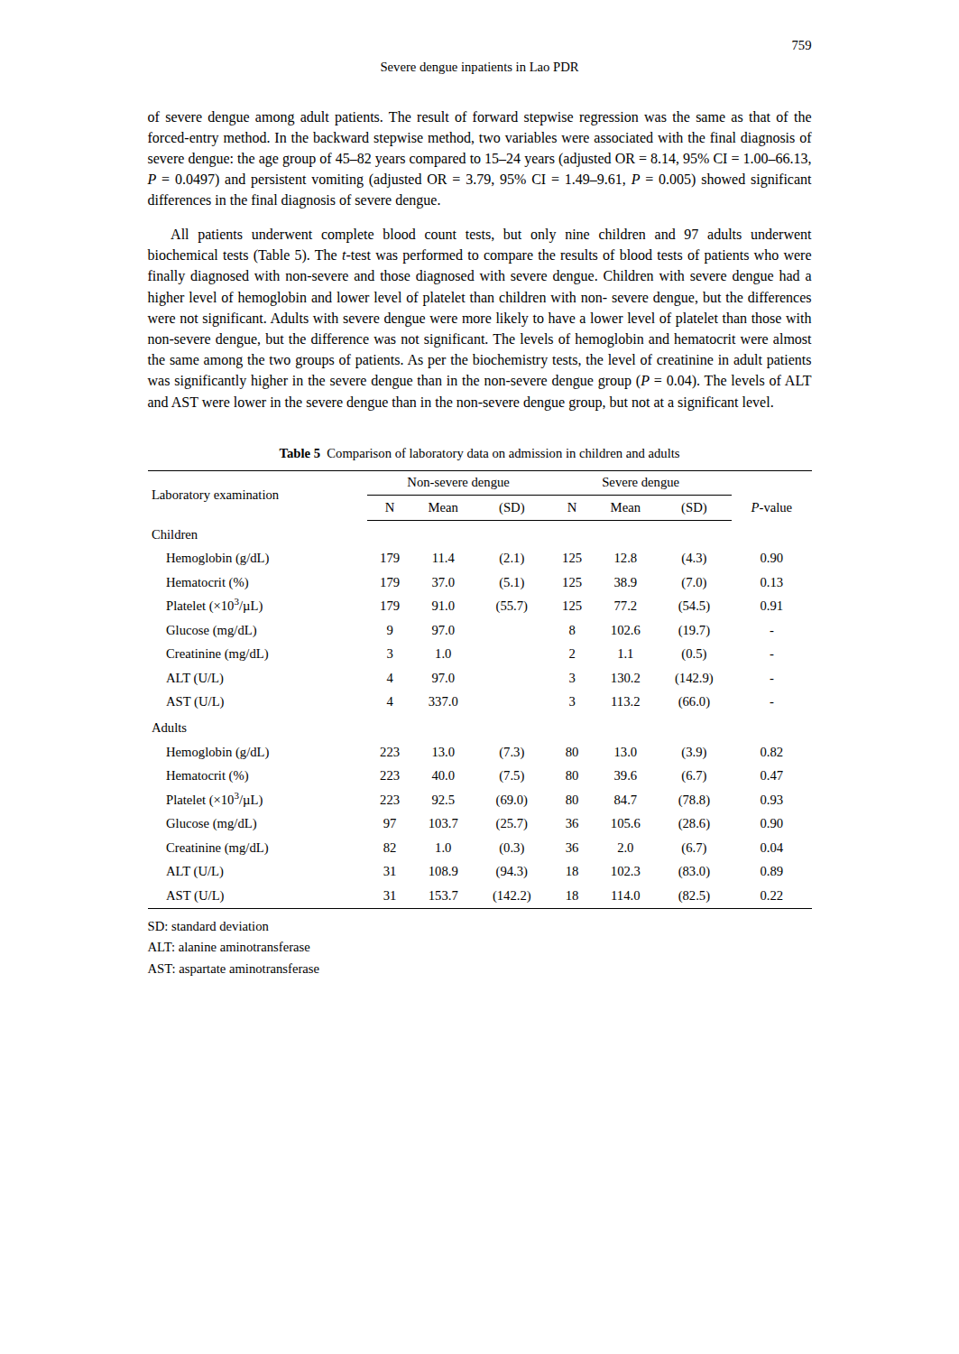759
Severe dengue inpatients in Lao PDR
of severe dengue among adult patients. The result of forward stepwise regression was the same as that of the forced-entry method. In the backward stepwise method, two variables were associated with the final diagnosis of severe dengue: the age group of 45–82 years compared to 15–24 years (adjusted OR = 8.14, 95% CI = 1.00–66.13, P = 0.0497) and persistent vomiting (adjusted OR = 3.79, 95% CI = 1.49–9.61, P = 0.005) showed significant differences in the final diagnosis of severe dengue.
All patients underwent complete blood count tests, but only nine children and 97 adults underwent biochemical tests (Table 5). The t-test was performed to compare the results of blood tests of patients who were finally diagnosed with non-severe and those diagnosed with severe dengue. Children with severe dengue had a higher level of hemoglobin and lower level of platelet than children with non- severe dengue, but the differences were not significant. Adults with severe dengue were more likely to have a lower level of platelet than those with non-severe dengue, but the difference was not significant. The levels of hemoglobin and hematocrit were almost the same among the two groups of patients. As per the biochemistry tests, the level of creatinine in adult patients was significantly higher in the severe dengue than in the non-severe dengue group (P = 0.04). The levels of ALT and AST were lower in the severe dengue than in the non-severe dengue group, but not at a significant level.
Table 5 Comparison of laboratory data on admission in children and adults
| Laboratory examination | Non-severe dengue | Severe dengue | P -value |
| --- | --- | --- | --- |
| N | Mean | (SD) | N | Mean | (SD) |
| Children |
| Hemoglobin (g/dL) | 179 | 11.4 | (2.1) | 125 | 12.8 | (4.3) | 0.90 |
| Hematocrit (%) | 179 | 37.0 | (5.1) | 125 | 38.9 | (7.0) | 0.13 |
| Platelet (×10 3 /µL) | 179 | 91.0 | (55.7) | 125 | 77.2 | (54.5) | 0.91 |
| Glucose (mg/dL) | 9 | 97.0 | | 8 | 102.6 | (19.7) | - |
| Creatinine (mg/dL) | 3 | 1.0 | | 2 | 1.1 | (0.5) | - |
| ALT (U/L) | 4 | 97.0 | | 3 | 130.2 | (142.9) | - |
| AST (U/L) | 4 | 337.0 | | 3 | 113.2 | (66.0) | - |
| Adults |
| Hemoglobin (g/dL) | 223 | 13.0 | (7.3) | 80 | 13.0 | (3.9) | 0.82 |
| Hematocrit (%) | 223 | 40.0 | (7.5) | 80 | 39.6 | (6.7) | 0.47 |
| Platelet (×10 3 /µL) | 223 | 92.5 | (69.0) | 80 | 84.7 | (78.8) | 0.93 |
| Glucose (mg/dL) | 97 | 103.7 | (25.7) | 36 | 105.6 | (28.6) | 0.90 |
| Creatinine (mg/dL) | 82 | 1.0 | (0.3) | 36 | 2.0 | (6.7) | 0.04 |
| ALT (U/L) | 31 | 108.9 | (94.3) | 18 | 102.3 | (83.0) | 0.89 |
| AST (U/L) | 31 | 153.7 | (142.2) | 18 | 114.0 | (82.5) | 0.22 |
SD: standard deviation
ALT: alanine aminotransferase
AST: aspartate aminotransferase